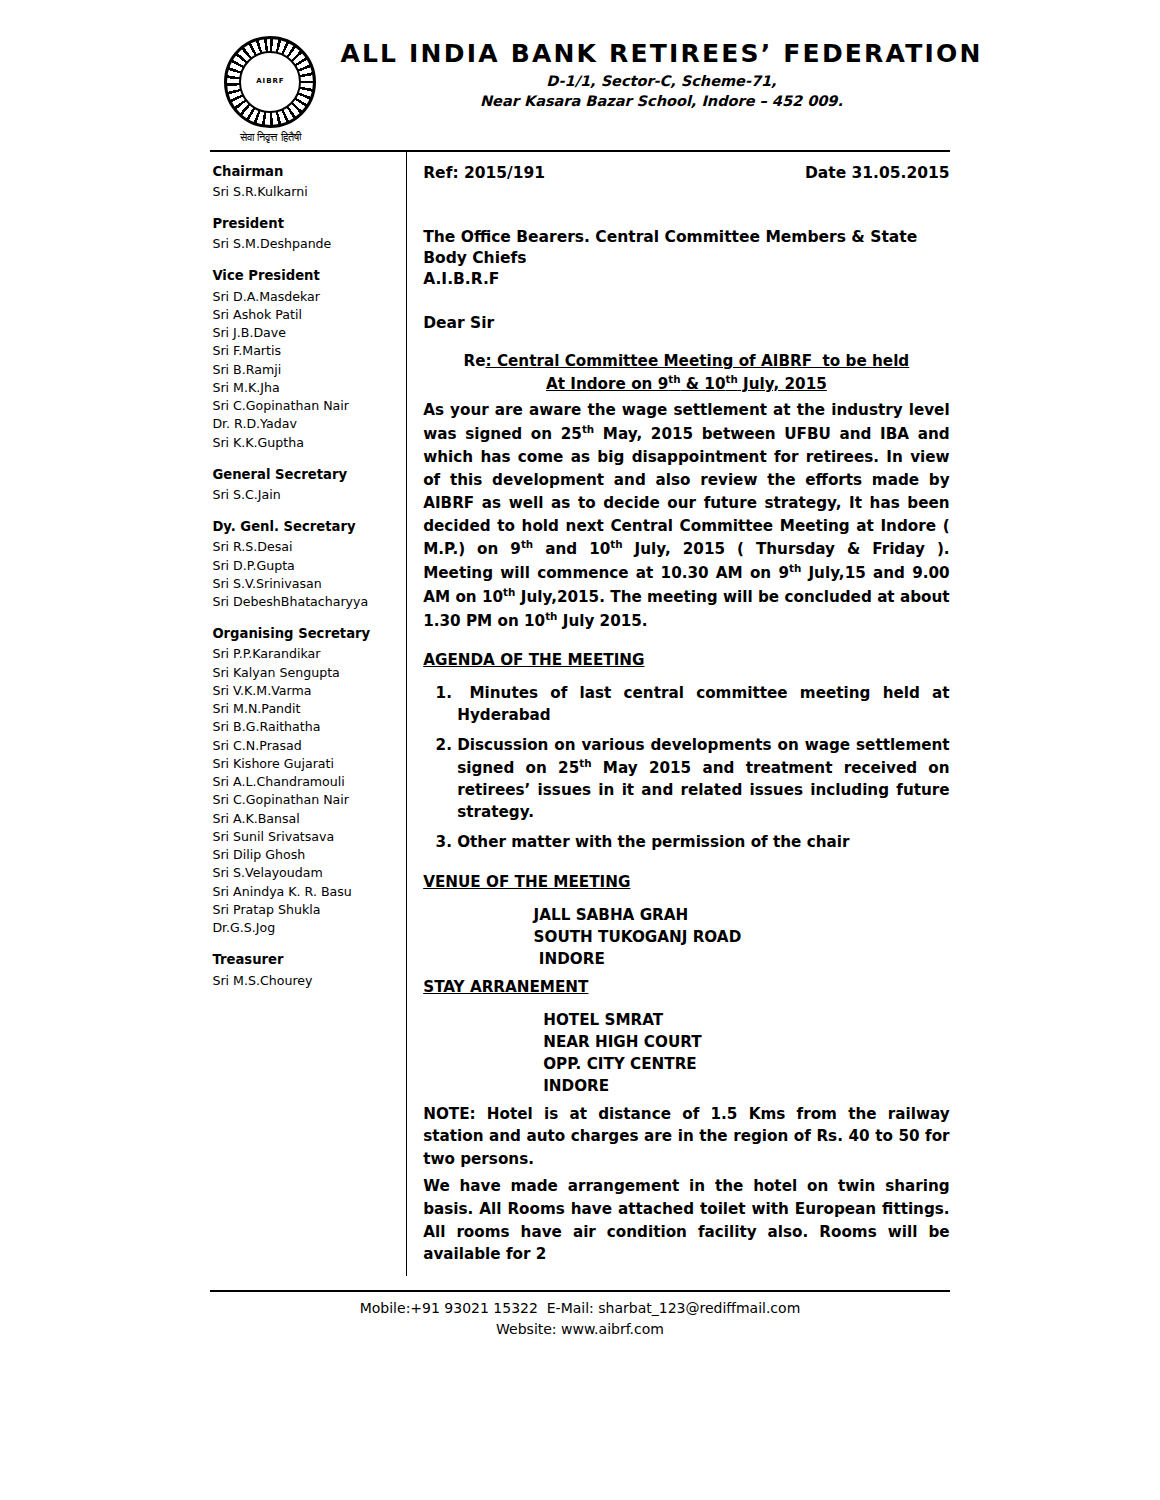AIBRF
सेवा निवृत्त हितैषी
ALL INDIA BANK RETIREES’ FEDERATION
D-1/1, Sector-C, Scheme-71,
Near Kasara Bazar School, Indore – 452 009.
Chairman
Sri S.R.Kulkarni
President
Sri S.M.Deshpande
Vice President
Sri D.A.Masdekar
Sri Ashok Patil
Sri J.B.Dave
Sri F.Martis
Sri B.Ramji
Sri M.K.Jha
Sri C.Gopinathan Nair
Dr. R.D.Yadav
Sri K.K.Guptha
General Secretary
Sri S.C.Jain
Dy. Genl. Secretary
Sri R.S.Desai
Sri D.P.Gupta
Sri S.V.Srinivasan
Sri DebeshBhatacharyya
Organising Secretary
Sri P.P.Karandikar
Sri Kalyan Sengupta
Sri V.K.M.Varma
Sri M.N.Pandit
Sri B.G.Raithatha
Sri C.N.Prasad
Sri Kishore Gujarati
Sri A.L.Chandramouli
Sri C.Gopinathan Nair
Sri A.K.Bansal
Sri Sunil Srivatsava
Sri Dilip Ghosh
Sri S.Velayoudam
Sri Anindya K. R. Basu
Sri Pratap Shukla
Dr.G.S.Jog
Treasurer
Sri M.S.Chourey
Ref: 2015/191 Date 31.05.2015
The Office Bearers. Central Committee Members & State Body Chiefs
A.I.B.R.F
Dear Sir
Re: Central Committee Meeting of AIBRF to be held
At Indore on 9th & 10th July, 2015
As your are aware the wage settlement at the industry level was signed on 25th May, 2015 between UFBU and IBA and which has come as big disappointment for retirees. In view of this development and also review the efforts made by AIBRF as well as to decide our future strategy, It has been decided to hold next Central Committee Meeting at Indore ( M.P.) on 9th and 10th July, 2015 ( Thursday & Friday ). Meeting will commence at 10.30 AM on 9th July,15 and 9.00 AM on 10th July,2015. The meeting will be concluded at about 1.30 PM on 10th July 2015.
AGENDA OF THE MEETING
Minutes of last central committee meeting held at Hyderabad
Discussion on various developments on wage settlement signed on 25th May 2015 and treatment received on retirees’ issues in it and related issues including future strategy.
Other matter with the permission of the chair
VENUE OF THE MEETING
JALL SABHA GRAH
SOUTH TUKOGANJ ROAD
INDORE
STAY ARRANEMENT
HOTEL SMRAT
NEAR HIGH COURT
OPP. CITY CENTRE
INDORE
NOTE: Hotel is at distance of 1.5 Kms from the railway station and auto charges are in the region of Rs. 40 to 50 for two persons.
We have made arrangement in the hotel on twin sharing basis. All Rooms have attached toilet with European fittings. All rooms have air condition facility also. Rooms will be available for 2
Mobile:+91 93021 15322 E-Mail: sharbat_123@rediffmail.com
Website: www.aibrf.com